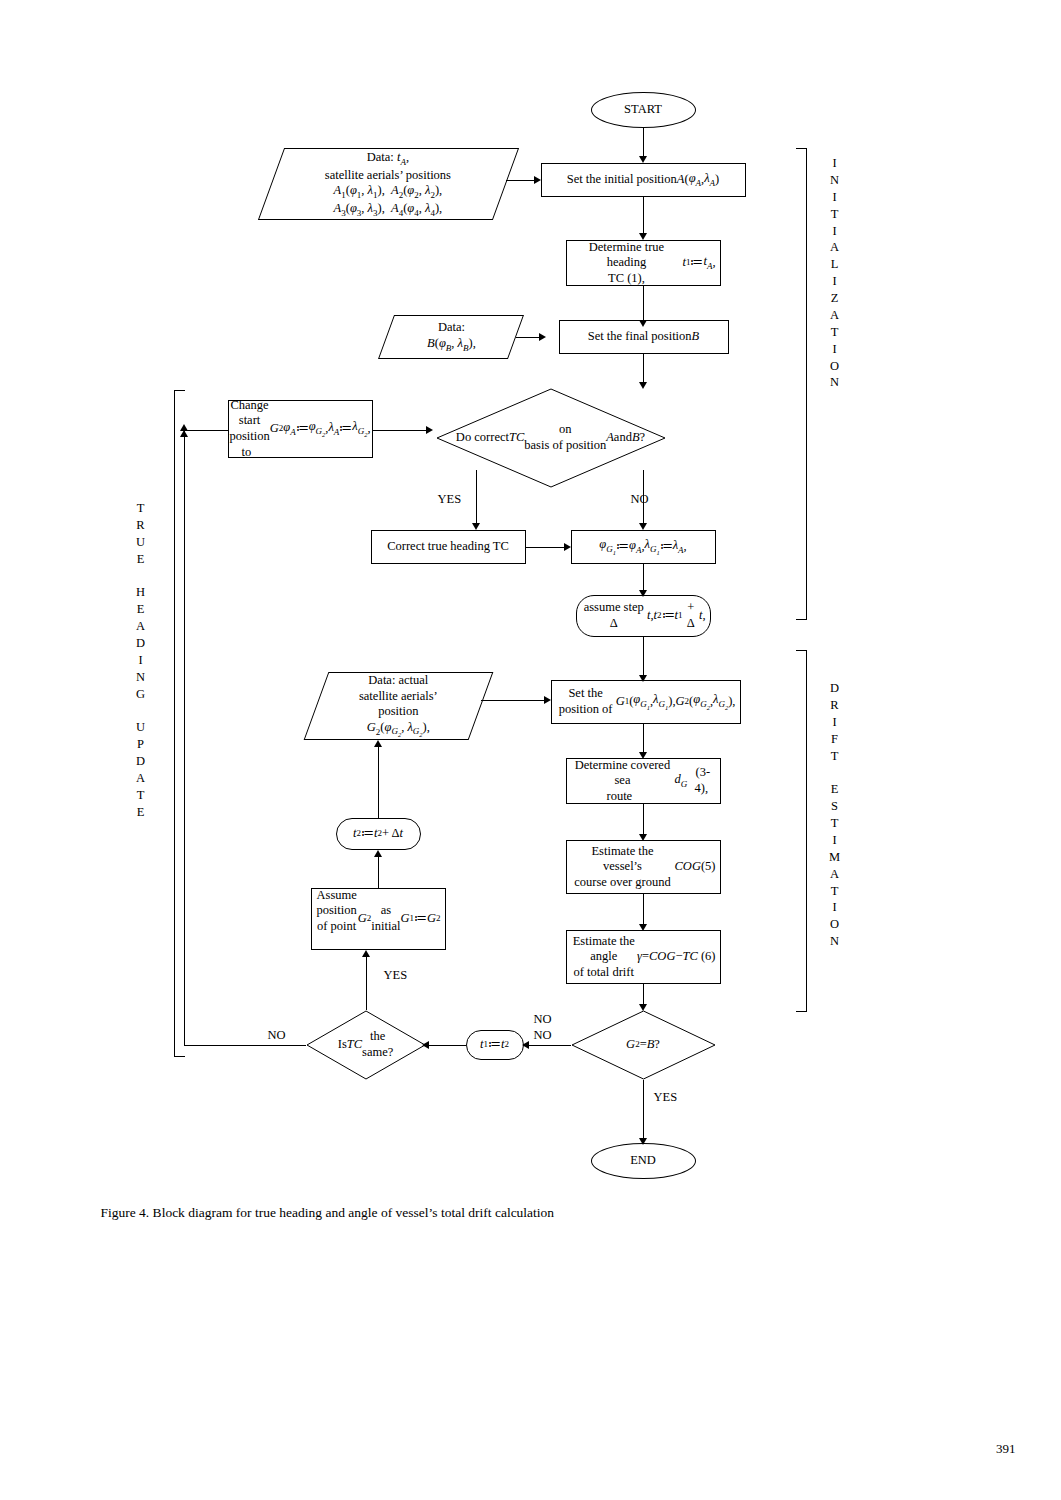START
Data: tA,
satellite aerials’ positions
A1(φ1, λ1), A2(φ2, λ2),
A3(φ3, λ3), A4(φ4, λ4),
Set the initial position A(φA, λA)
Determine true heading
TC (1), t1 ≔ tA,
Data:
B(φB, λB),
Set the final position B
Do correct TC on
basis of position
A and B?
YES
NO
Correct true heading TC
φG1 ≔ φA, λG1 ≔ λA,
assume step Δt,
t2 ≔ t1 + Δt,
Change start
position to G2
φA ≔ φG2, λA ≔ λG2,
Data: actual
satellite aerials’
position
G2(φG2, λG2),
Set the position of
G1(φG1, λG1), G2(φG2, λG2),
Determine covered sea
route dG (3-4),
Estimate the vessel’s
course over ground
COG (5)
Estimate the angle
of total drift
γ = COG − TC (6)
G2 = B ?
YES
END
NO
t1 ≔ t2
NO
Is TC the
same?
NO
YES
Assume position
of point G2
as initial G1 ≔ G2
t2 ≔ t2 + Δt
INITIALIZATION
DRIFT ESTIMATION
TRUE HEADING UPDATE
Figure 4. Block diagram for true heading and angle of vessel’s total drift calculation
391